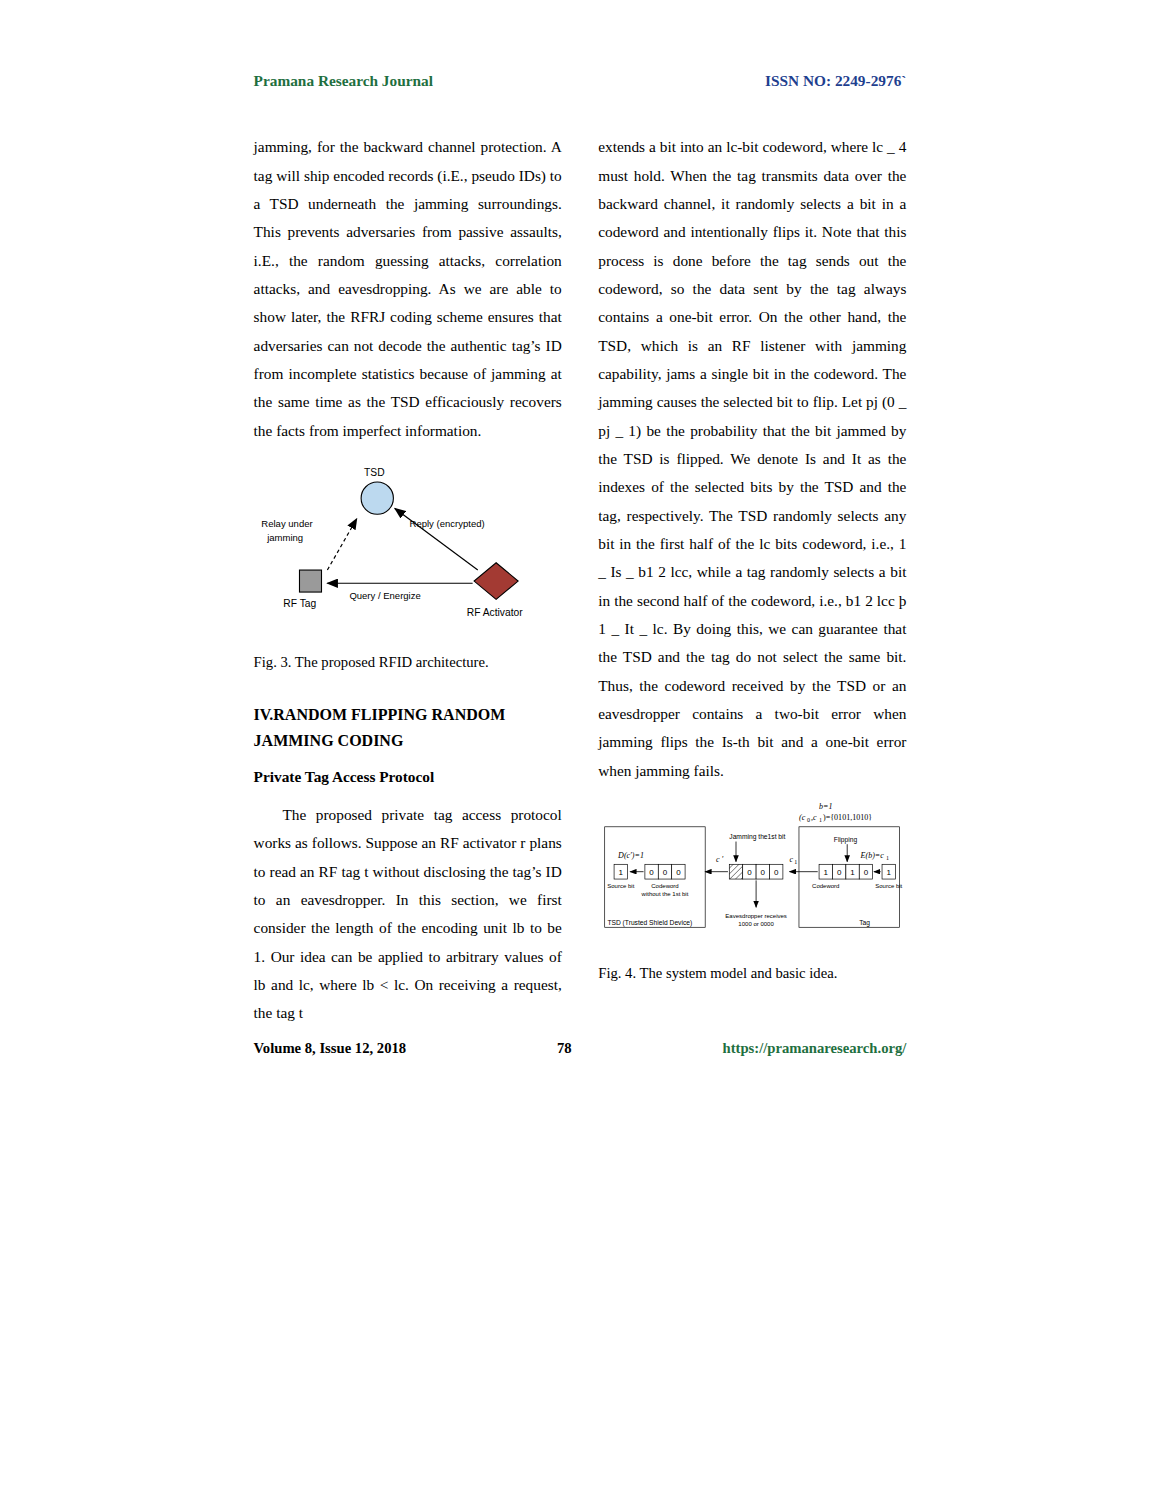Pramana Research Journal ISSN NO: 2249-2976`
jamming, for the backward channel protection. A tag will ship encoded records (i.E., pseudo IDs) to a TSD underneath the jamming surroundings. This prevents adversaries from passive assaults, i.E., the random guessing attacks, correlation attacks, and eavesdropping. As we are able to show later, the RFRJ coding scheme ensures that adversaries can not decode the authentic tag’s ID from incomplete statistics because of jamming at the same time as the TSD efficaciously recovers the facts from imperfect information.
Proposed RFID architecture A triangular diagram with TSD at top, RF Tag at lower left and RF Activator at lower right. Arrows: Relay under jamming from TSD to RF Tag; Reply (encrypted) from RF Activator to TSD; Query / Energize from RF Activator to RF Tag. TSD RF Tag RF Activator Relay under jamming Reply (encrypted) Query / Energize
Fig. 3. The proposed RFID architecture.
IV.RANDOM FLIPPING RANDOM JAMMING CODING
Private Tag Access Protocol
The proposed private tag access protocol works as follows. Suppose an RF activator r plans to read an RF tag t without disclosing the tag’s ID to an eavesdropper. In this section, we first consider the length of the encoding unit lb to be 1. Our idea can be applied to arbitrary values of lb and lc, where lb < lc. On receiving a request, the tag t
extends a bit into an lc-bit codeword, where lc _ 4 must hold. When the tag transmits data over the backward channel, it randomly selects a bit in a codeword and intentionally flips it. Note that this process is done before the tag sends out the codeword, so the data sent by the tag always contains a one-bit error. On the other hand, the TSD, which is an RF listener with jamming capability, jams a single bit in the codeword. The jamming causes the selected bit to flip. Let pj (0 _ pj _ 1) be the probability that the bit jammed by the TSD is flipped. We denote Is and It as the indexes of the selected bits by the TSD and the tag, respectively. The TSD randomly selects any bit in the first half of the lc bits codeword, i.e., 1 _ Is _ b1 2 lcc, while a tag randomly selects a bit in the second half of the codeword, i.e., b1 2 lcc þ 1 _ It _ lc. By doing this, we can guarantee that the TSD and the tag do not select the same bit. Thus, the codeword received by the TSD or an eavesdropper contains a two-bit error when jamming flips the Is-th bit and a one-bit error when jamming fails.
The system model and basic idea Diagram showing a tag encoding source bit b=1 into codeword 1010, flipping a bit to produce c1 = 1010 with flip, jamming the 1st bit, eavesdropper receives 1000 or 0000, and the TSD decoding D(c')=1 from codeword without the 1st bit. b=1 (c 0 ,c 1 )={0101,1010} Tag Flipping E(b)=c 1 1 0 1 0 Codeword 1 Source bit c 1 0 0 0 Jamming the1st bit Eavesdropper receives 1000 or 0000 c ′ TSD (Trusted Shield Device) D(c′)=1 1 Source bit 0 0 0 Codeword without the 1st bit
Fig. 4. The system model and basic idea.
Volume 8, Issue 12, 2018 78 https://pramanaresearch.org/